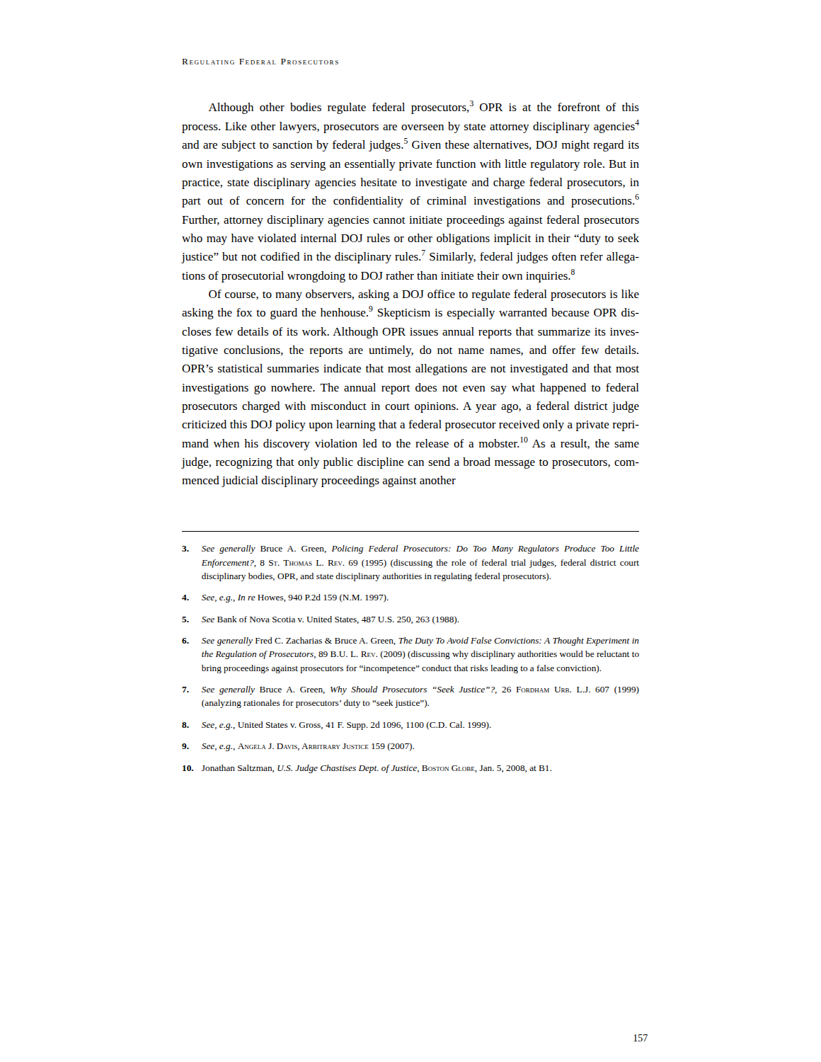Regulating Federal Prosecutors
Although other bodies regulate federal prosecutors,3 OPR is at the forefront of this process. Like other lawyers, prosecutors are overseen by state attorney disciplinary agencies4 and are subject to sanction by federal judges.5 Given these alternatives, DOJ might regard its own investigations as serving an essentially private function with little regulatory role. But in practice, state disciplinary agencies hesitate to investigate and charge federal prosecutors, in part out of concern for the confidentiality of criminal investigations and prosecutions.6 Further, attorney disciplinary agencies cannot initiate proceedings against federal prosecutors who may have violated internal DOJ rules or other obligations implicit in their “duty to seek justice” but not codified in the disciplinary rules.7 Similarly, federal judges often refer allegations of prosecutorial wrongdoing to DOJ rather than initiate their own inquiries.8
Of course, to many observers, asking a DOJ office to regulate federal prosecutors is like asking the fox to guard the henhouse.9 Skepticism is especially warranted because OPR discloses few details of its work. Although OPR issues annual reports that summarize its investigative conclusions, the reports are untimely, do not name names, and offer few details. OPR’s statistical summaries indicate that most allegations are not investigated and that most investigations go nowhere. The annual report does not even say what happened to federal prosecutors charged with misconduct in court opinions. A year ago, a federal district judge criticized this DOJ policy upon learning that a federal prosecutor received only a private reprimand when his discovery violation led to the release of a mobster.10 As a result, the same judge, recognizing that only public discipline can send a broad message to prosecutors, commenced judicial disciplinary proceedings against another
3.
See generally Bruce A. Green, Policing Federal Prosecutors: Do Too Many Regulators Produce Too Little Enforcement?, 8 St. Thomas L. Rev. 69 (1995) (discussing the role of federal trial judges, federal district court disciplinary bodies, OPR, and state disciplinary authorities in regulating federal prosecutors).
4.
See, e.g., In re Howes, 940 P.2d 159 (N.M. 1997).
5.
See Bank of Nova Scotia v. United States, 487 U.S. 250, 263 (1988).
6.
See generally Fred C. Zacharias & Bruce A. Green, The Duty To Avoid False Convictions: A Thought Experiment in the Regulation of Prosecutors, 89 B.U. L. Rev. (2009) (discussing why disciplinary authorities would be reluctant to bring proceedings against prosecutors for “incompetence” conduct that risks leading to a false conviction).
7.
See generally Bruce A. Green, Why Should Prosecutors “Seek Justice”?, 26 Fordham Urb. L.J. 607 (1999) (analyzing rationales for prosecutors’ duty to “seek justice”).
8.
See, e.g., United States v. Gross, 41 F. Supp. 2d 1096, 1100 (C.D. Cal. 1999).
9.
See, e.g., Angela J. Davis, Arbitrary Justice 159 (2007).
10.
Jonathan Saltzman, U.S. Judge Chastises Dept. of Justice, Boston Globe, Jan. 5, 2008, at B1.
157